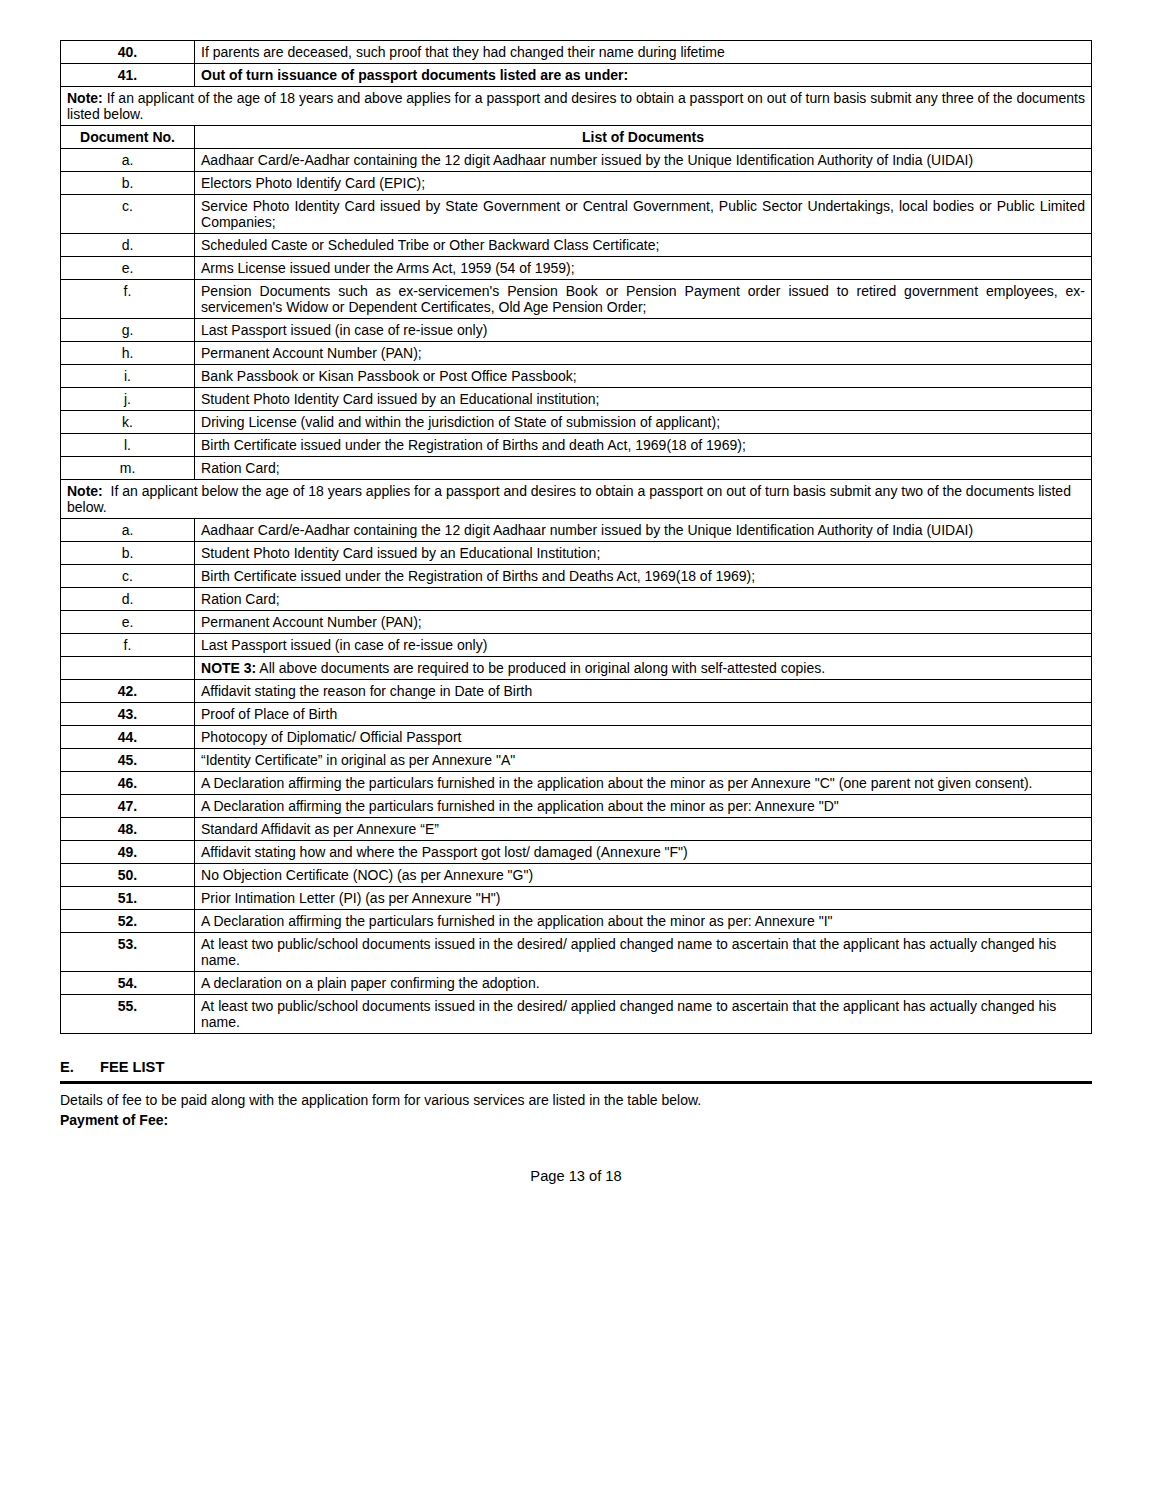| 40. | If parents are deceased, such proof that they had changed their name during lifetime |
| 41. | Out of turn issuance of passport documents listed are as under: |
| Note: If an applicant of the age of 18 years and above applies for a passport and desires to obtain a passport on out of turn basis submit any three of the documents listed below. |
| Document No. | List of Documents |
| a. | Aadhaar Card/e-Aadhar containing the 12 digit Aadhaar number issued by the Unique Identification Authority of India (UIDAI) |
| b. | Electors Photo Identify Card (EPIC); |
| c. | Service Photo Identity Card issued by State Government or Central Government, Public Sector Undertakings, local bodies or Public Limited Companies; |
| d. | Scheduled Caste or Scheduled Tribe or Other Backward Class Certificate; |
| e. | Arms License issued under the Arms Act, 1959 (54 of 1959); |
| f. | Pension Documents such as ex-servicemen's Pension Book or Pension Payment order issued to retired government employees, ex-servicemen's Widow or Dependent Certificates, Old Age Pension Order; |
| g. | Last Passport issued (in case of re-issue only) |
| h. | Permanent Account Number (PAN); |
| i. | Bank Passbook or Kisan Passbook or Post Office Passbook; |
| j. | Student Photo Identity Card issued by an Educational institution; |
| k. | Driving License (valid and within the jurisdiction of State of submission of applicant); |
| l. | Birth Certificate issued under the Registration of Births and death Act, 1969(18 of 1969); |
| m. | Ration Card; |
| Note: If an applicant below the age of 18 years applies for a passport and desires to obtain a passport on out of turn basis submit any two of the documents listed below. |
| a. | Aadhaar Card/e-Aadhar containing the 12 digit Aadhaar number issued by the Unique Identification Authority of India (UIDAI) |
| b. | Student Photo Identity Card issued by an Educational Institution; |
| c. | Birth Certificate issued under the Registration of Births and Deaths Act, 1969(18 of 1969); |
| d. | Ration Card; |
| e. | Permanent Account Number (PAN); |
| f. | Last Passport issued (in case of re-issue only) |
| | NOTE 3: All above documents are required to be produced in original along with self-attested copies. |
| 42. | Affidavit stating the reason for change in Date of Birth |
| 43. | Proof of Place of Birth |
| 44. | Photocopy of Diplomatic/ Official Passport |
| 45. | “Identity Certificate” in original as per Annexure "A" |
| 46. | A Declaration affirming the particulars furnished in the application about the minor as per Annexure "C" (one parent not given consent). |
| 47. | A Declaration affirming the particulars furnished in the application about the minor as per: Annexure "D" |
| 48. | Standard Affidavit as per Annexure “E” |
| 49. | Affidavit stating how and where the Passport got lost/ damaged (Annexure "F") |
| 50. | No Objection Certificate (NOC) (as per Annexure "G") |
| 51. | Prior Intimation Letter (PI) (as per Annexure "H") |
| 52. | A Declaration affirming the particulars furnished in the application about the minor as per: Annexure "I" |
| 53. | At least two public/school documents issued in the desired/ applied changed name to ascertain that the applicant has actually changed his name. |
| 54. | A declaration on a plain paper confirming the adoption. |
| 55. | At least two public/school documents issued in the desired/ applied changed name to ascertain that the applicant has actually changed his name. |
E. FEE LIST
Details of fee to be paid along with the application form for various services are listed in the table below.
Payment of Fee:
Page 13 of 18